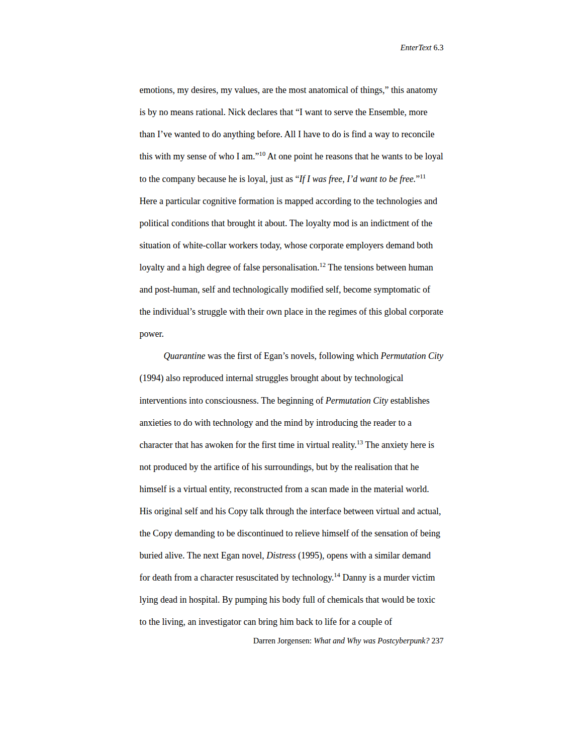EnterText 6.3
emotions, my desires, my values, are the most anatomical of things,” this anatomy is by no means rational. Nick declares that “I want to serve the Ensemble, more than I’ve wanted to do anything before. All I have to do is find a way to reconcile this with my sense of who I am.”10 At one point he reasons that he wants to be loyal to the company because he is loyal, just as “If I was free, I’d want to be free.”11 Here a particular cognitive formation is mapped according to the technologies and political conditions that brought it about. The loyalty mod is an indictment of the situation of white-collar workers today, whose corporate employers demand both loyalty and a high degree of false personalisation.12 The tensions between human and post-human, self and technologically modified self, become symptomatic of the individual’s struggle with their own place in the regimes of this global corporate power.
Quarantine was the first of Egan’s novels, following which Permutation City (1994) also reproduced internal struggles brought about by technological interventions into consciousness. The beginning of Permutation City establishes anxieties to do with technology and the mind by introducing the reader to a character that has awoken for the first time in virtual reality.13 The anxiety here is not produced by the artifice of his surroundings, but by the realisation that he himself is a virtual entity, reconstructed from a scan made in the material world. His original self and his Copy talk through the interface between virtual and actual, the Copy demanding to be discontinued to relieve himself of the sensation of being buried alive. The next Egan novel, Distress (1995), opens with a similar demand for death from a character resuscitated by technology.14 Danny is a murder victim lying dead in hospital. By pumping his body full of chemicals that would be toxic to the living, an investigator can bring him back to life for a couple of
Darren Jorgensen: What and Why was Postcyberpunk? 237